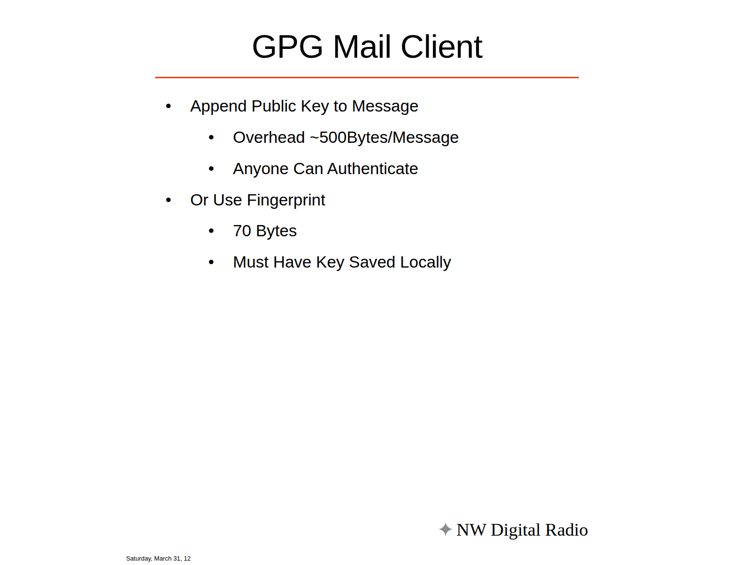GPG Mail Client
Append Public Key to Message
Overhead ~500Bytes/Message
Anyone Can Authenticate
Or Use Fingerprint
70 Bytes
Must Have Key Saved Locally
✦ NW Digital Radio
Saturday, March 31, 12